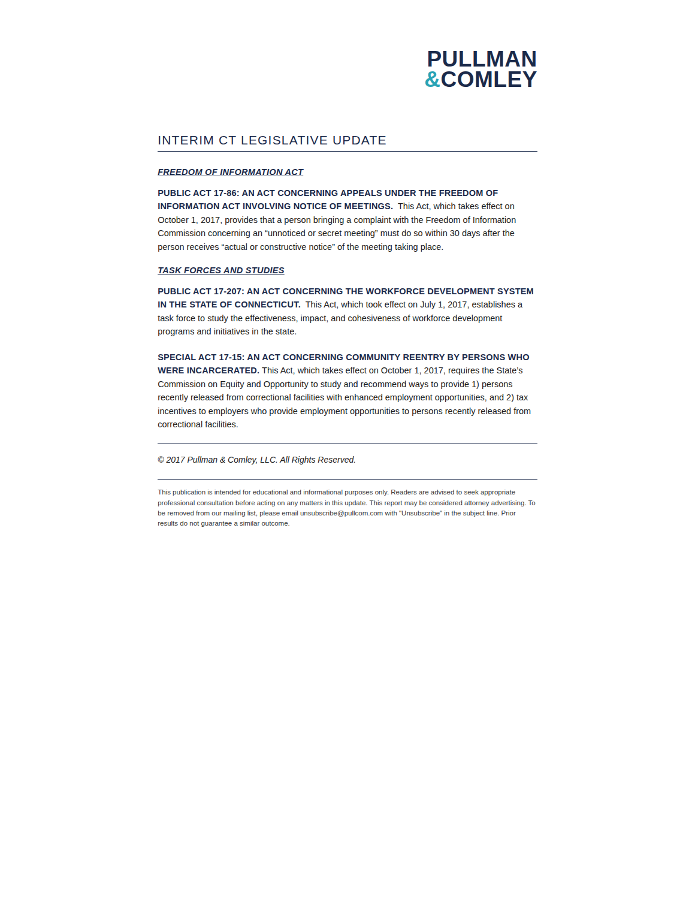PULLMAN &COMLEY
INTERIM CT LEGISLATIVE UPDATE
FREEDOM OF INFORMATION ACT
PUBLIC ACT 17-86: AN ACT CONCERNING APPEALS UNDER THE FREEDOM OF INFORMATION ACT INVOLVING NOTICE OF MEETINGS. This Act, which takes effect on October 1, 2017, provides that a person bringing a complaint with the Freedom of Information Commission concerning an “unnoticed or secret meeting” must do so within 30 days after the person receives “actual or constructive notice” of the meeting taking place.
TASK FORCES AND STUDIES
PUBLIC ACT 17-207: AN ACT CONCERNING THE WORKFORCE DEVELOPMENT SYSTEM IN THE STATE OF CONNECTICUT. This Act, which took effect on July 1, 2017, establishes a task force to study the effectiveness, impact, and cohesiveness of workforce development programs and initiatives in the state.
SPECIAL ACT 17-15: AN ACT CONCERNING COMMUNITY REENTRY BY PERSONS WHO WERE INCARCERATED. This Act, which takes effect on October 1, 2017, requires the State’s Commission on Equity and Opportunity to study and recommend ways to provide 1) persons recently released from correctional facilities with enhanced employment opportunities, and 2) tax incentives to employers who provide employment opportunities to persons recently released from correctional facilities.
© 2017 Pullman & Comley, LLC. All Rights Reserved.
This publication is intended for educational and informational purposes only. Readers are advised to seek appropriate professional consultation before acting on any matters in this update. This report may be considered attorney advertising. To be removed from our mailing list, please email unsubscribe@pullcom.com with "Unsubscribe" in the subject line. Prior results do not guarantee a similar outcome.